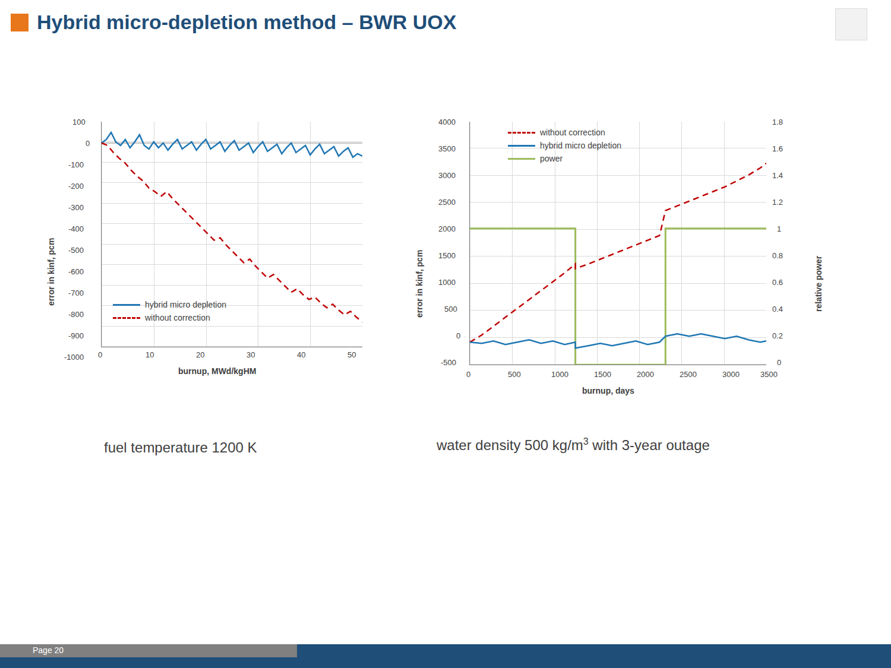Hybrid micro-depletion method – BWR UOX
error in kinf, pcm
100
0
-100
-200
-300
-400
-500
-600
-700
-800
-900
-1000
hybrid micro depletion
without correction
0
10
20
30
40
50
burnup, MWd/kgHM
error in kinf, pcm
relative power
4000
3500
3000
2500
2000
1500
1000
500
0
-500
1.8
1.6
1.4
1.2
1
0.8
0.6
0.4
0.2
0
without correction
hybrid micro depletion
power
0
500
1000
1500
2000
2500
3000
3500
burnup, days
fuel temperature 1200 K
water density 500 kg/m3 with 3-year outage
Page 20